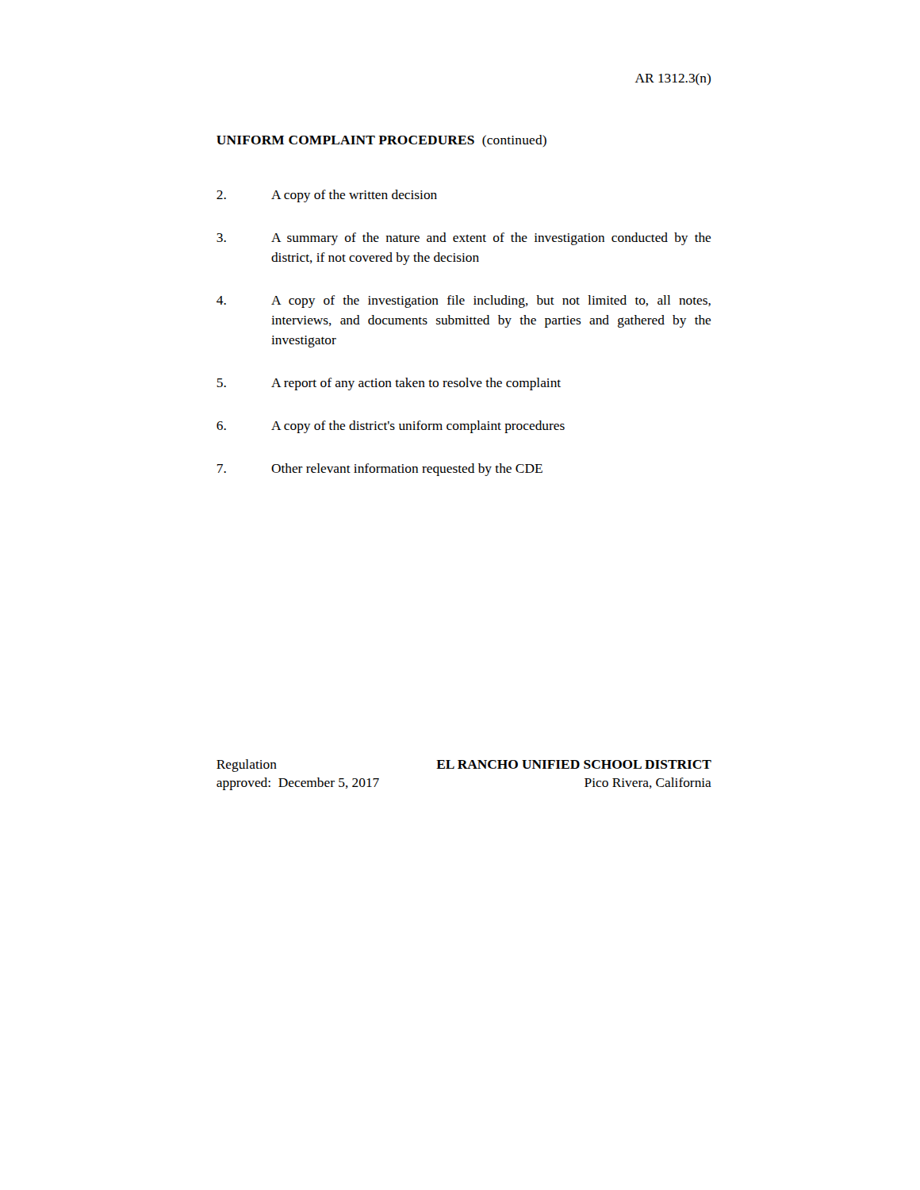AR 1312.3(n)
UNIFORM COMPLAINT PROCEDURES (continued)
2. A copy of the written decision
3. A summary of the nature and extent of the investigation conducted by the district, if not covered by the decision
4. A copy of the investigation file including, but not limited to, all notes, interviews, and documents submitted by the parties and gathered by the investigator
5. A report of any action taken to resolve the complaint
6. A copy of the district's uniform complaint procedures
7. Other relevant information requested by the CDE
Regulation
approved: December 5, 2017
EL RANCHO UNIFIED SCHOOL DISTRICT
Pico Rivera, California